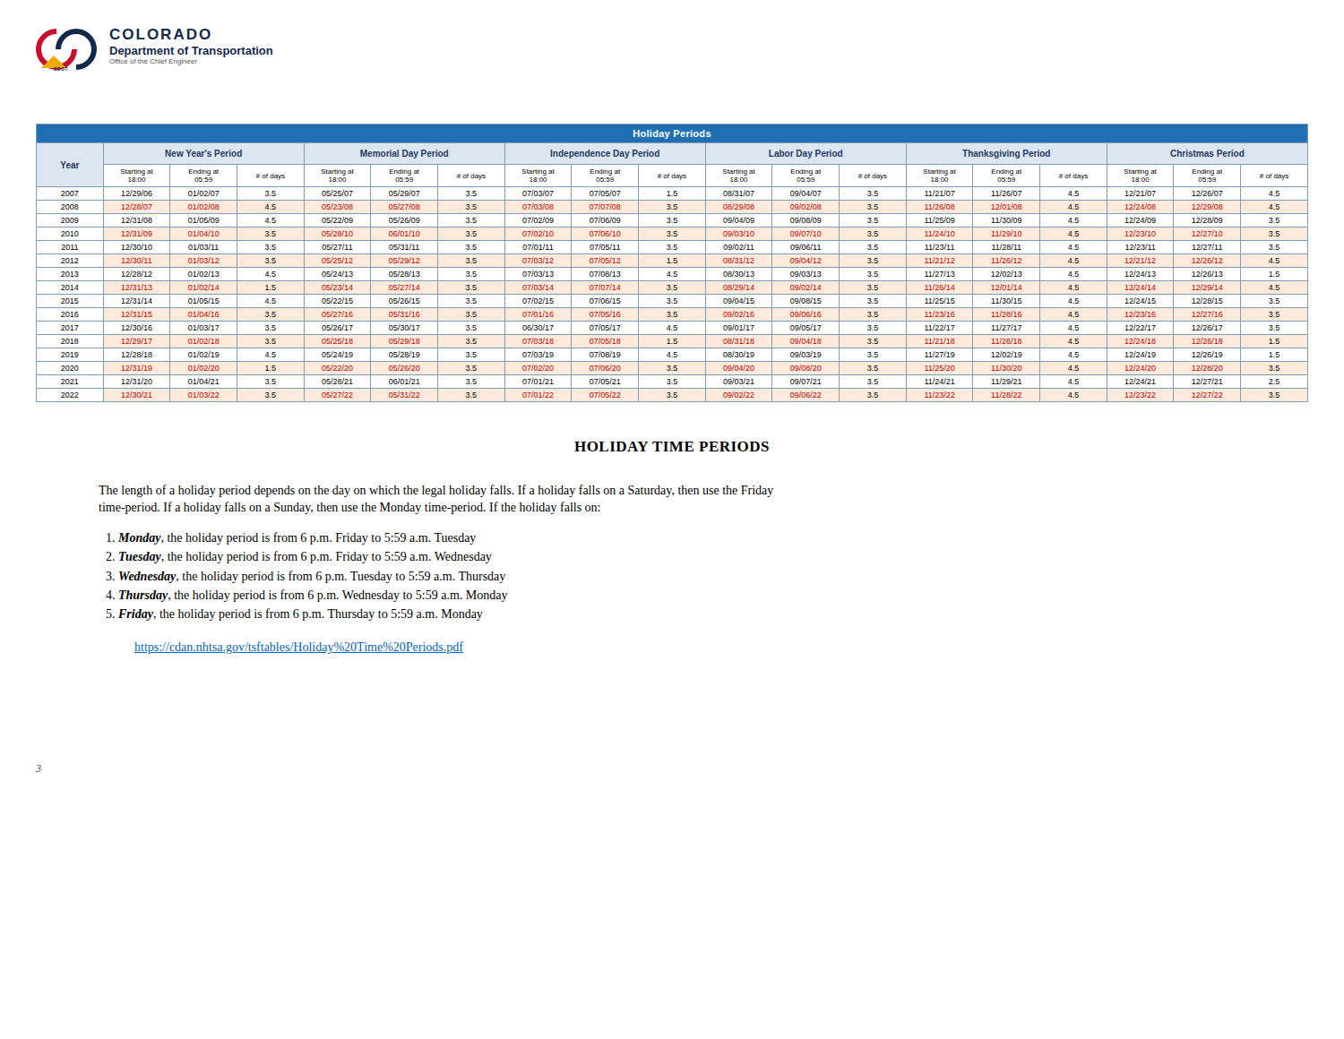CDOT
COLORADO
Department of Transportation
Office of the Chief Engineer
| Holiday Periods |
| --- |
| Year | New Year's Period | Memorial Day Period | Independence Day Period | Labor Day Period | Thanksgiving Period | Christmas Period |
| Starting at 18:00 | Ending at 05:59 | # of days | Starting at 18:00 | Ending at 05:59 | # of days | Starting at 18:00 | Ending at 05:59 | # of days | Starting at 18:00 | Ending at 05:59 | # of days | Starting at 18:00 | Ending at 05:59 | # of days | Starting at 18:00 | Ending at 05:59 | # of days |
| 2007 | 12/29/06 | 01/02/07 | 3.5 | 05/25/07 | 05/29/07 | 3.5 | 07/03/07 | 07/05/07 | 1.5 | 08/31/07 | 09/04/07 | 3.5 | 11/21/07 | 11/26/07 | 4.5 | 12/21/07 | 12/26/07 | 4.5 |
| 2008 | 12/28/07 | 01/02/08 | 4.5 | 05/23/08 | 05/27/08 | 3.5 | 07/03/08 | 07/07/08 | 3.5 | 08/29/08 | 09/02/08 | 3.5 | 11/26/08 | 12/01/08 | 4.5 | 12/24/08 | 12/29/08 | 4.5 |
| 2009 | 12/31/08 | 01/05/09 | 4.5 | 05/22/09 | 05/26/09 | 3.5 | 07/02/09 | 07/06/09 | 3.5 | 09/04/09 | 09/08/09 | 3.5 | 11/25/09 | 11/30/09 | 4.5 | 12/24/09 | 12/28/09 | 3.5 |
| 2010 | 12/31/09 | 01/04/10 | 3.5 | 05/28/10 | 06/01/10 | 3.5 | 07/02/10 | 07/06/10 | 3.5 | 09/03/10 | 09/07/10 | 3.5 | 11/24/10 | 11/29/10 | 4.5 | 12/23/10 | 12/27/10 | 3.5 |
| 2011 | 12/30/10 | 01/03/11 | 3.5 | 05/27/11 | 05/31/11 | 3.5 | 07/01/11 | 07/05/11 | 3.5 | 09/02/11 | 09/06/11 | 3.5 | 11/23/11 | 11/28/11 | 4.5 | 12/23/11 | 12/27/11 | 3.5 |
| 2012 | 12/30/11 | 01/03/12 | 3.5 | 05/25/12 | 05/29/12 | 3.5 | 07/03/12 | 07/05/12 | 1.5 | 08/31/12 | 09/04/12 | 3.5 | 11/21/12 | 11/26/12 | 4.5 | 12/21/12 | 12/26/12 | 4.5 |
| 2013 | 12/28/12 | 01/02/13 | 4.5 | 05/24/13 | 05/28/13 | 3.5 | 07/03/13 | 07/08/13 | 4.5 | 08/30/13 | 09/03/13 | 3.5 | 11/27/13 | 12/02/13 | 4.5 | 12/24/13 | 12/26/13 | 1.5 |
| 2014 | 12/31/13 | 01/02/14 | 1.5 | 05/23/14 | 05/27/14 | 3.5 | 07/03/14 | 07/07/14 | 3.5 | 08/29/14 | 09/02/14 | 3.5 | 11/26/14 | 12/01/14 | 4.5 | 12/24/14 | 12/29/14 | 4.5 |
| 2015 | 12/31/14 | 01/05/15 | 4.5 | 05/22/15 | 05/26/15 | 3.5 | 07/02/15 | 07/06/15 | 3.5 | 09/04/15 | 09/08/15 | 3.5 | 11/25/15 | 11/30/15 | 4.5 | 12/24/15 | 12/28/15 | 3.5 |
| 2016 | 12/31/15 | 01/04/16 | 3.5 | 05/27/16 | 05/31/16 | 3.5 | 07/01/16 | 07/05/16 | 3.5 | 09/02/16 | 09/06/16 | 3.5 | 11/23/16 | 11/28/16 | 4.5 | 12/23/16 | 12/27/16 | 3.5 |
| 2017 | 12/30/16 | 01/03/17 | 3.5 | 05/26/17 | 05/30/17 | 3.5 | 06/30/17 | 07/05/17 | 4.5 | 09/01/17 | 09/05/17 | 3.5 | 11/22/17 | 11/27/17 | 4.5 | 12/22/17 | 12/26/17 | 3.5 |
| 2018 | 12/29/17 | 01/02/18 | 3.5 | 05/25/18 | 05/29/18 | 3.5 | 07/03/18 | 07/05/18 | 1.5 | 08/31/18 | 09/04/18 | 3.5 | 11/21/18 | 11/26/18 | 4.5 | 12/24/18 | 12/26/18 | 1.5 |
| 2019 | 12/28/18 | 01/02/19 | 4.5 | 05/24/19 | 05/28/19 | 3.5 | 07/03/19 | 07/08/19 | 4.5 | 08/30/19 | 09/03/19 | 3.5 | 11/27/19 | 12/02/19 | 4.5 | 12/24/19 | 12/26/19 | 1.5 |
| 2020 | 12/31/19 | 01/02/20 | 1.5 | 05/22/20 | 05/26/20 | 3.5 | 07/02/20 | 07/06/20 | 3.5 | 09/04/20 | 09/08/20 | 3.5 | 11/25/20 | 11/30/20 | 4.5 | 12/24/20 | 12/28/20 | 3.5 |
| 2021 | 12/31/20 | 01/04/21 | 3.5 | 05/28/21 | 06/01/21 | 3.5 | 07/01/21 | 07/05/21 | 3.5 | 09/03/21 | 09/07/21 | 3.5 | 11/24/21 | 11/29/21 | 4.5 | 12/24/21 | 12/27/21 | 2.5 |
| 2022 | 12/30/21 | 01/03/22 | 3.5 | 05/27/22 | 05/31/22 | 3.5 | 07/01/22 | 07/05/22 | 3.5 | 09/02/22 | 09/06/22 | 3.5 | 11/23/22 | 11/28/22 | 4.5 | 12/23/22 | 12/27/22 | 3.5 |
HOLIDAY TIME PERIODS
The length of a holiday period depends on the day on which the legal holiday falls. If a holiday falls on a Saturday, then use the Friday time-period. If a holiday falls on a Sunday, then use the Monday time-period. If the holiday falls on:
Monday, the holiday period is from 6 p.m. Friday to 5:59 a.m. Tuesday
Tuesday, the holiday period is from 6 p.m. Friday to 5:59 a.m. Wednesday
Wednesday, the holiday period is from 6 p.m. Tuesday to 5:59 a.m. Thursday
Thursday, the holiday period is from 6 p.m. Wednesday to 5:59 a.m. Monday
Friday, the holiday period is from 6 p.m. Thursday to 5:59 a.m. Monday
https://cdan.nhtsa.gov/tsftables/Holiday%20Time%20Periods.pdf
3